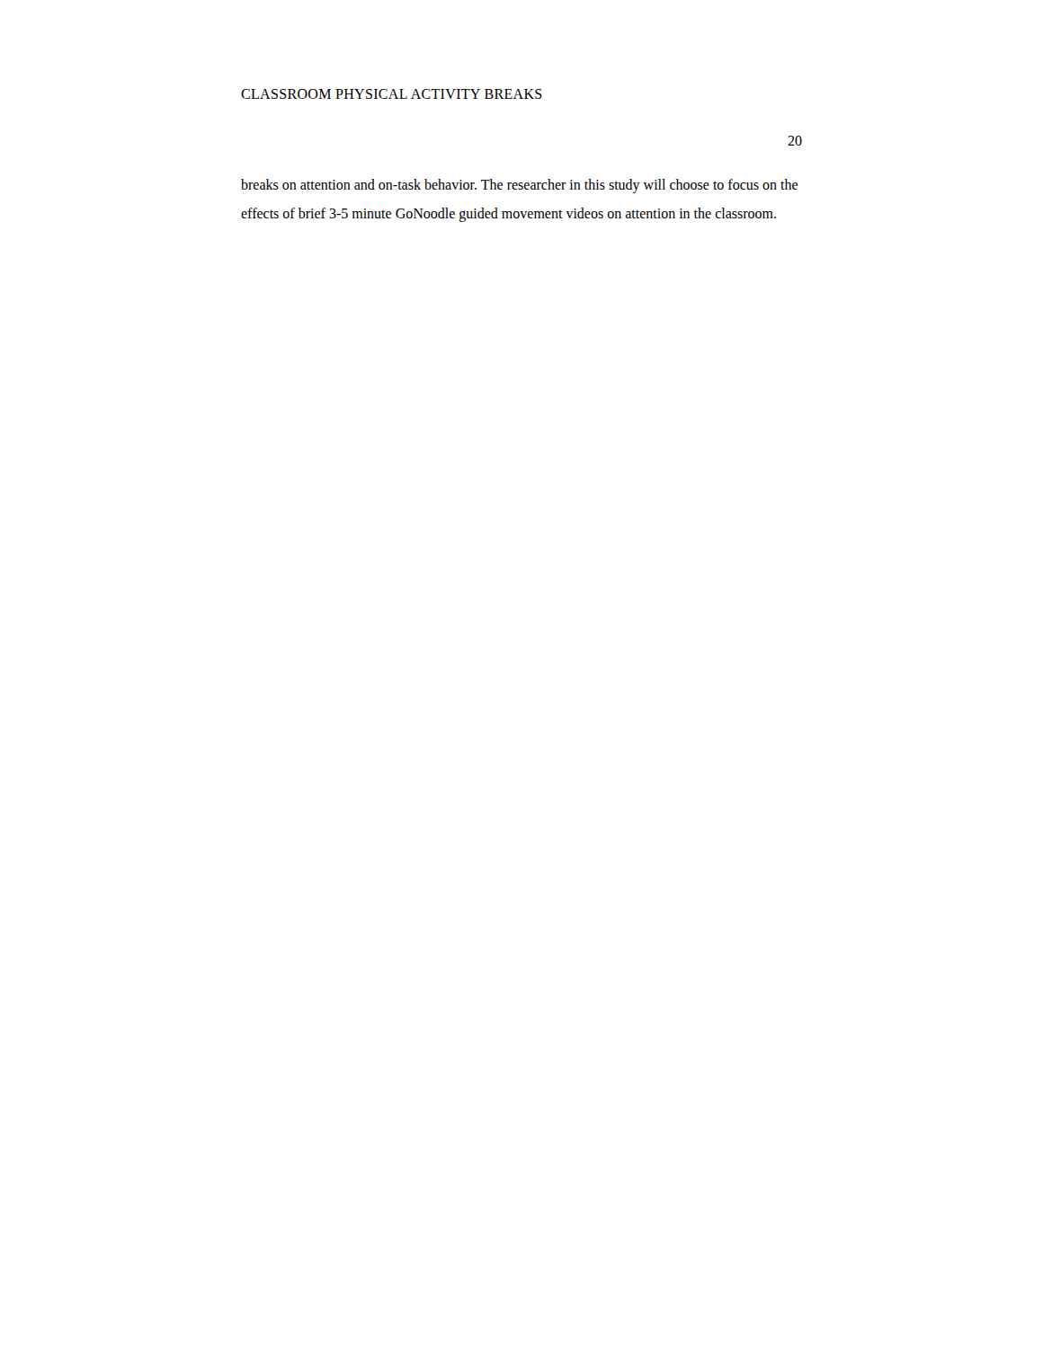Classroom Physical Activity Breaks
20
breaks on attention and on-task behavior. The researcher in this study will choose to focus on the effects of brief 3-5 minute GoNoodle guided movement videos on attention in the classroom.